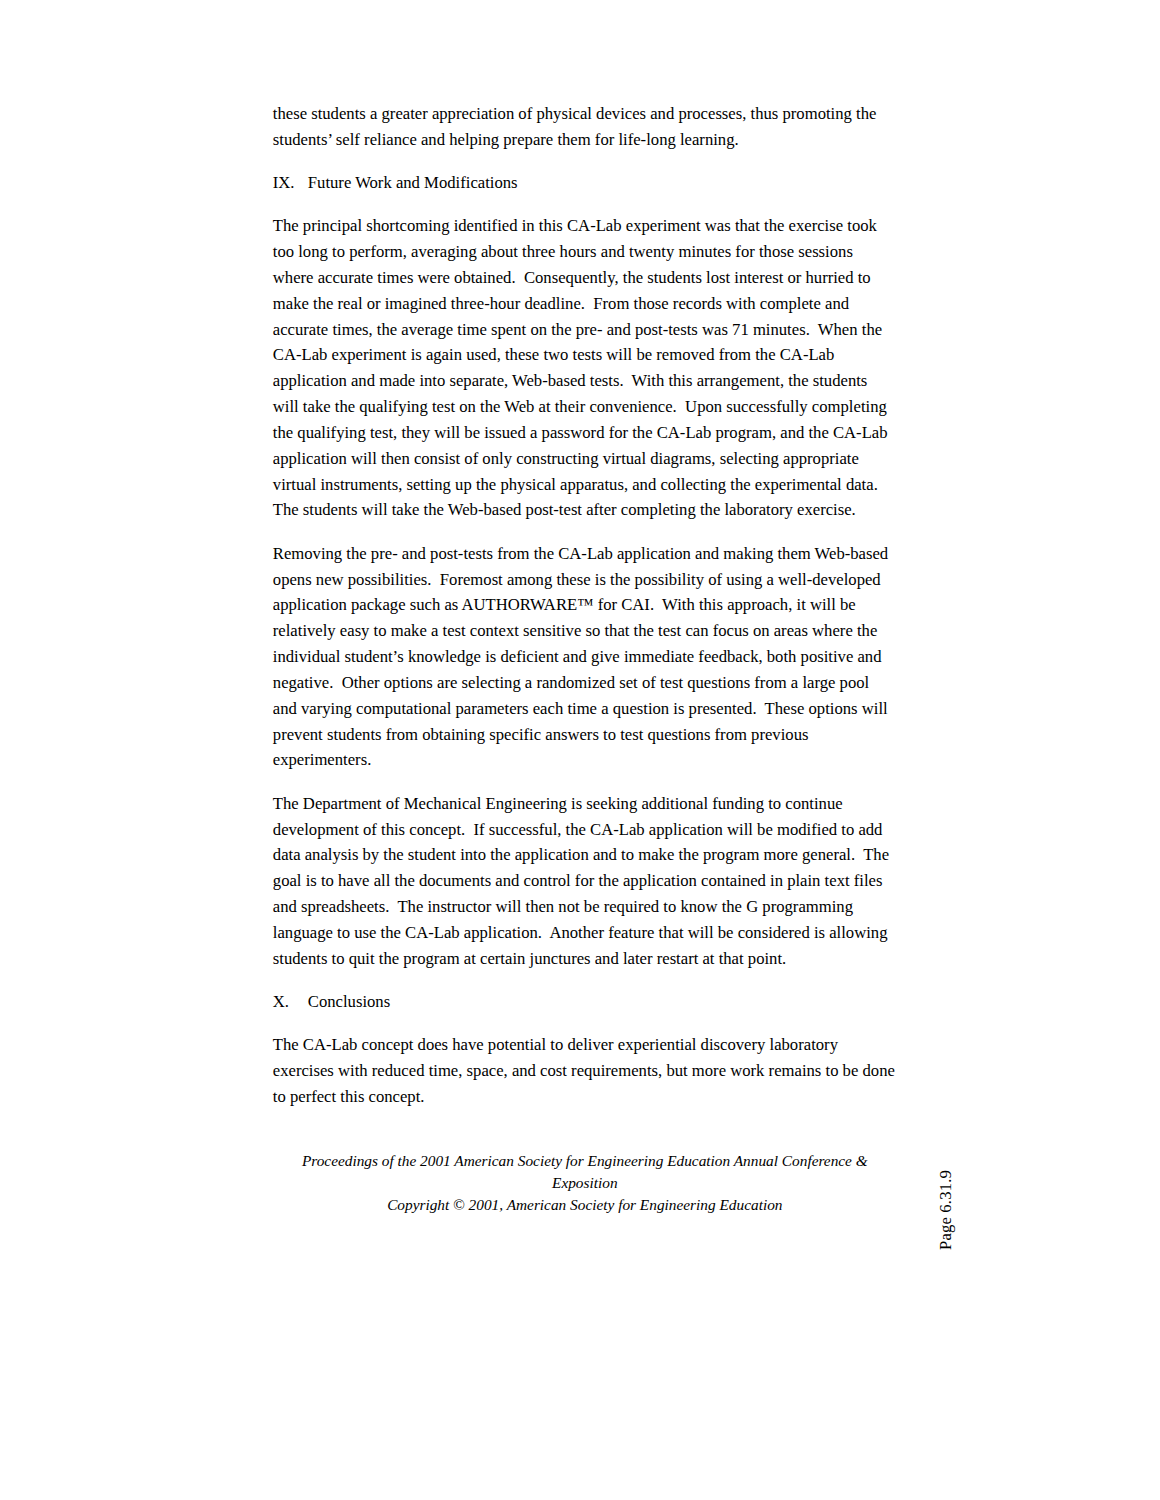these students a greater appreciation of physical devices and processes, thus promoting the students’ self reliance and helping prepare them for life-long learning.
IX. Future Work and Modifications
The principal shortcoming identified in this CA-Lab experiment was that the exercise took too long to perform, averaging about three hours and twenty minutes for those sessions where accurate times were obtained. Consequently, the students lost interest or hurried to make the real or imagined three-hour deadline. From those records with complete and accurate times, the average time spent on the pre- and post-tests was 71 minutes. When the CA-Lab experiment is again used, these two tests will be removed from the CA-Lab application and made into separate, Web-based tests. With this arrangement, the students will take the qualifying test on the Web at their convenience. Upon successfully completing the qualifying test, they will be issued a password for the CA-Lab program, and the CA-Lab application will then consist of only constructing virtual diagrams, selecting appropriate virtual instruments, setting up the physical apparatus, and collecting the experimental data. The students will take the Web-based post-test after completing the laboratory exercise.
Removing the pre- and post-tests from the CA-Lab application and making them Web-based opens new possibilities. Foremost among these is the possibility of using a well-developed application package such as AUTHORWARE™ for CAI. With this approach, it will be relatively easy to make a test context sensitive so that the test can focus on areas where the individual student’s knowledge is deficient and give immediate feedback, both positive and negative. Other options are selecting a randomized set of test questions from a large pool and varying computational parameters each time a question is presented. These options will prevent students from obtaining specific answers to test questions from previous experimenters.
The Department of Mechanical Engineering is seeking additional funding to continue development of this concept. If successful, the CA-Lab application will be modified to add data analysis by the student into the application and to make the program more general. The goal is to have all the documents and control for the application contained in plain text files and spreadsheets. The instructor will then not be required to know the G programming language to use the CA-Lab application. Another feature that will be considered is allowing students to quit the program at certain junctures and later restart at that point.
X. Conclusions
The CA-Lab concept does have potential to deliver experiential discovery laboratory exercises with reduced time, space, and cost requirements, but more work remains to be done to perfect this concept.
Proceedings of the 2001 American Society for Engineering Education Annual Conference & Exposition
Copyright © 2001, American Society for Engineering Education
Page 6.31.9